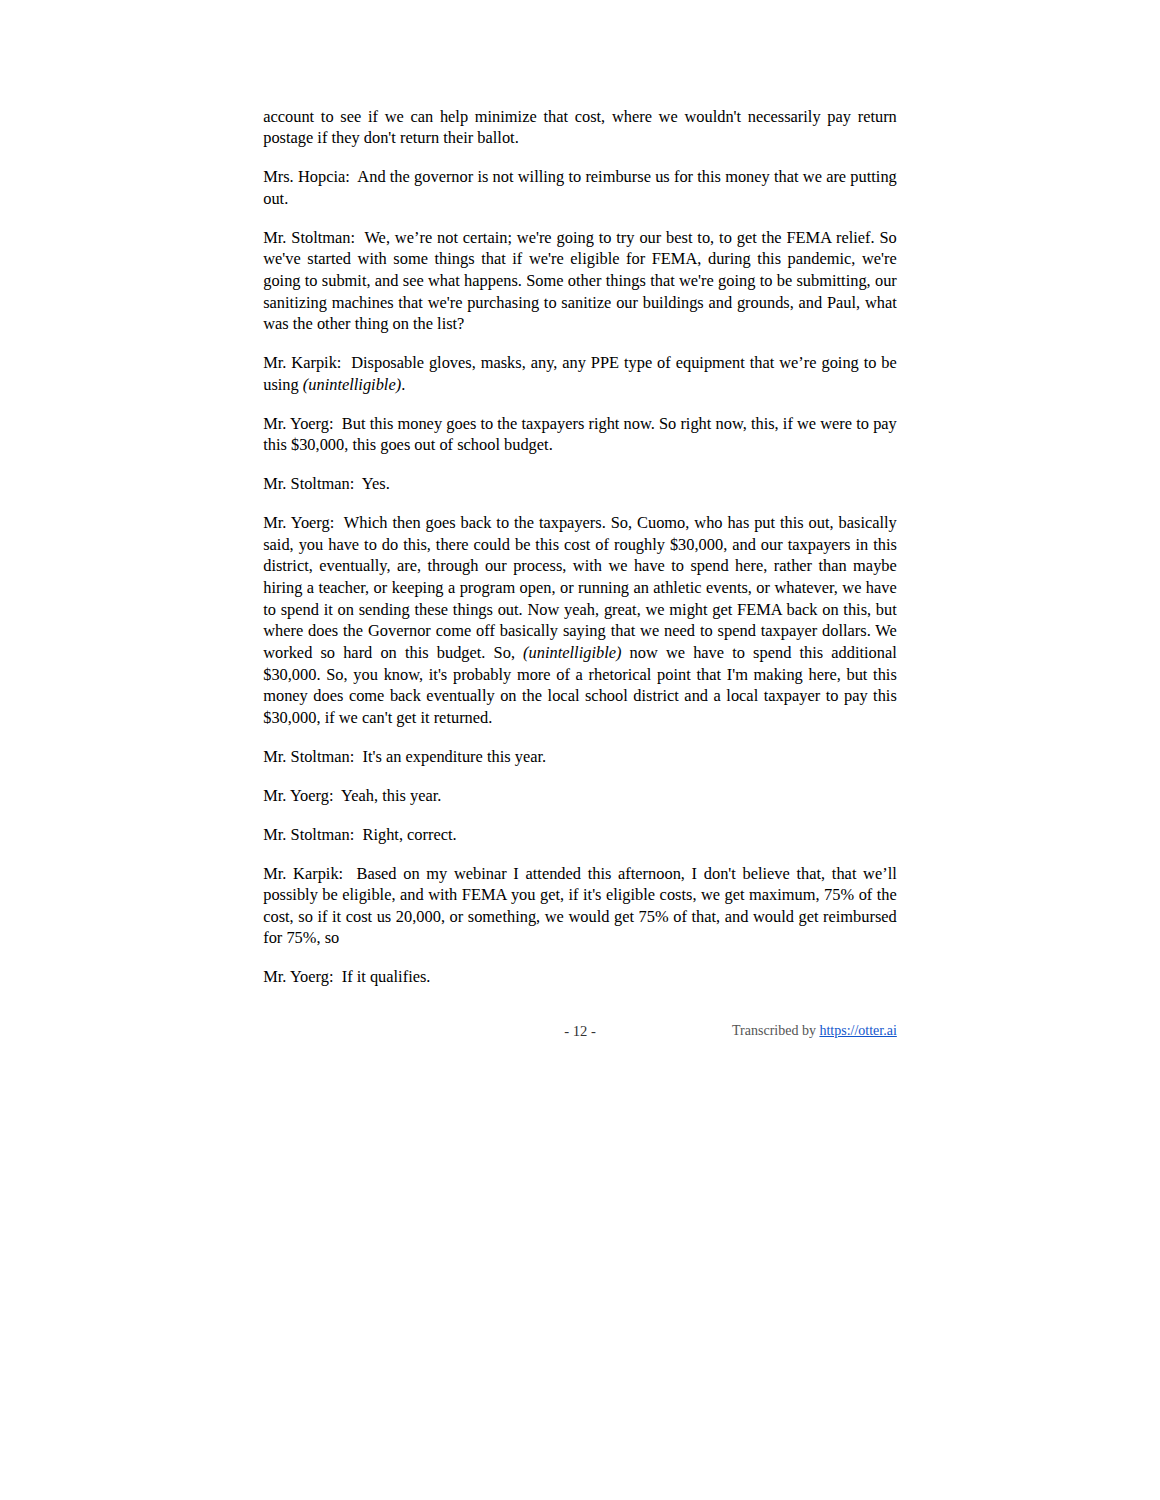account to see if we can help minimize that cost, where we wouldn't necessarily pay return postage if they don't return their ballot.
Mrs. Hopcia: And the governor is not willing to reimburse us for this money that we are putting out.
Mr. Stoltman: We, we’re not certain; we're going to try our best to, to get the FEMA relief. So we've started with some things that if we're eligible for FEMA, during this pandemic, we're going to submit, and see what happens. Some other things that we're going to be submitting, our sanitizing machines that we're purchasing to sanitize our buildings and grounds, and Paul, what was the other thing on the list?
Mr. Karpik: Disposable gloves, masks, any, any PPE type of equipment that we’re going to be using (unintelligible).
Mr. Yoerg: But this money goes to the taxpayers right now. So right now, this, if we were to pay this $30,000, this goes out of school budget.
Mr. Stoltman: Yes.
Mr. Yoerg: Which then goes back to the taxpayers. So, Cuomo, who has put this out, basically said, you have to do this, there could be this cost of roughly $30,000, and our taxpayers in this district, eventually, are, through our process, with we have to spend here, rather than maybe hiring a teacher, or keeping a program open, or running an athletic events, or whatever, we have to spend it on sending these things out. Now yeah, great, we might get FEMA back on this, but where does the Governor come off basically saying that we need to spend taxpayer dollars. We worked so hard on this budget. So, (unintelligible) now we have to spend this additional $30,000. So, you know, it's probably more of a rhetorical point that I'm making here, but this money does come back eventually on the local school district and a local taxpayer to pay this $30,000, if we can't get it returned.
Mr. Stoltman: It's an expenditure this year.
Mr. Yoerg: Yeah, this year.
Mr. Stoltman: Right, correct.
Mr. Karpik: Based on my webinar I attended this afternoon, I don't believe that, that we’ll possibly be eligible, and with FEMA you get, if it's eligible costs, we get maximum, 75% of the cost, so if it cost us 20,000, or something, we would get 75% of that, and would get reimbursed for 75%, so
Mr. Yoerg: If it qualifies.
- 12 - Transcribed by https://otter.ai